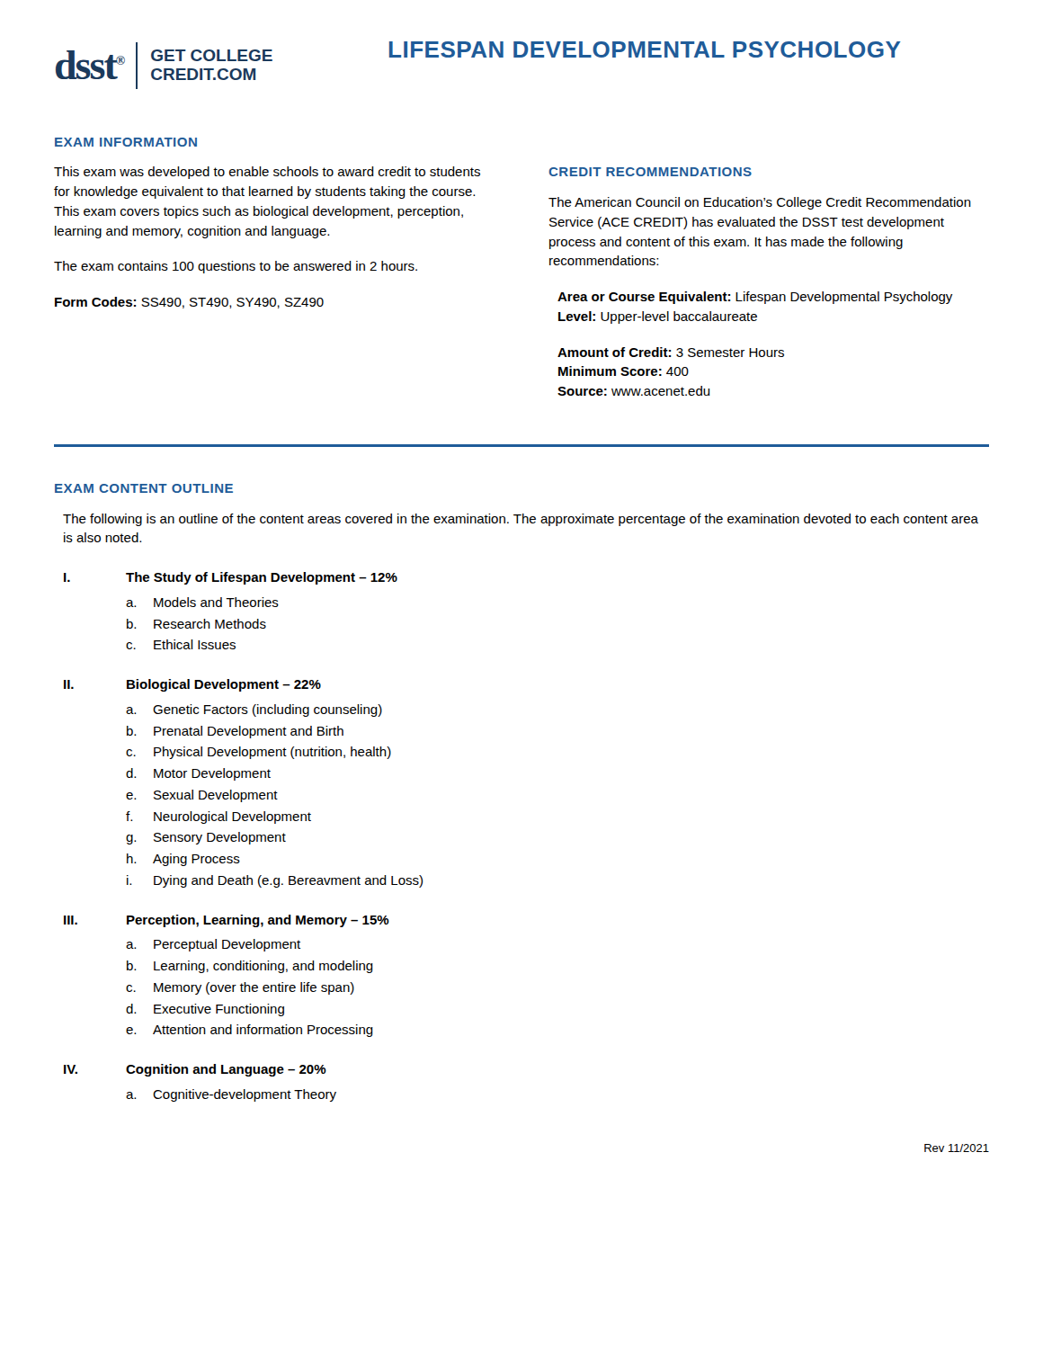dsst® GET COLLEGE
CREDIT.COM
Lifespan Developmental Psychology
Exam Information
This exam was developed to enable schools to award credit to students for knowledge equivalent to that learned by students taking the course. This exam covers topics such as biological development, perception, learning and memory, cognition and language.
The exam contains 100 questions to be answered in 2 hours.
Form Codes: SS490, ST490, SY490, SZ490
Credit Recommendations
The American Council on Education’s College Credit Recommendation Service (ACE CREDIT) has evaluated the DSST test development process and content of this exam. It has made the following recommendations:
Area or Course Equivalent: Lifespan Developmental Psychology
Level: Upper-level baccalaureate
Amount of Credit: 3 Semester Hours
Minimum Score: 400
Source: www.acenet.edu
Exam Content Outline
The following is an outline of the content areas covered in the examination. The approximate percentage of the examination devoted to each content area is also noted.
The Study of Lifespan Development – 12%
Models and Theories
Research Methods
Ethical Issues
Biological Development – 22%
Genetic Factors (including counseling)
Prenatal Development and Birth
Physical Development (nutrition, health)
Motor Development
Sexual Development
Neurological Development
Sensory Development
Aging Process
Dying and Death (e.g. Bereavment and Loss)
Perception, Learning, and Memory – 15%
Perceptual Development
Learning, conditioning, and modeling
Memory (over the entire life span)
Executive Functioning
Attention and information Processing
Cognition and Language – 20%
Cognitive-development Theory
Rev 11/2021